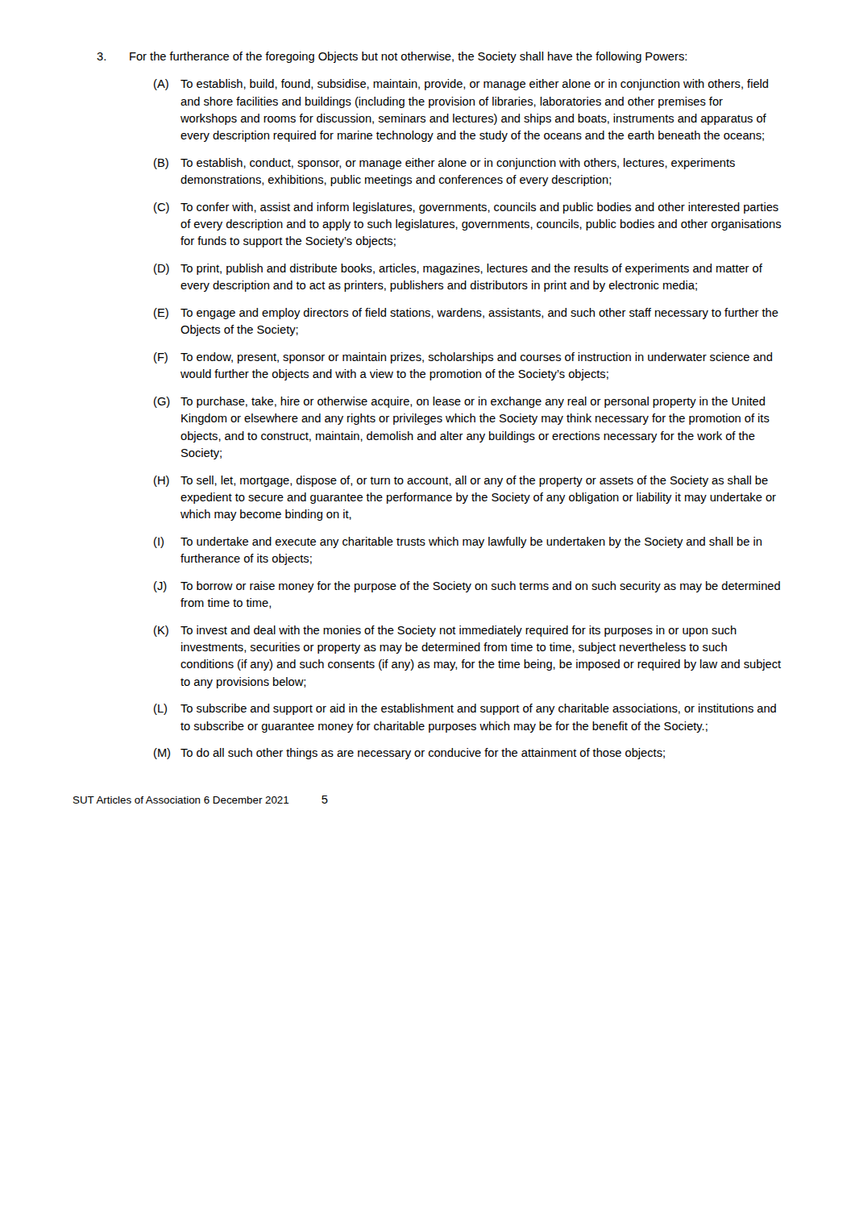3.
For the furtherance of the foregoing Objects but not otherwise, the Society shall have the following Powers:
(A) To establish, build, found, subsidise, maintain, provide, or manage either alone or in conjunction with others, field and shore facilities and buildings (including the provision of libraries, laboratories and other premises for workshops and rooms for discussion, seminars and lectures) and ships and boats, instruments and apparatus of every description required for marine technology and the study of the oceans and the earth beneath the oceans;
(B) To establish, conduct, sponsor, or manage either alone or in conjunction with others, lectures, experiments demonstrations, exhibitions, public meetings and conferences of every description;
(C) To confer with, assist and inform legislatures, governments, councils and public bodies and other interested parties of every description and to apply to such legislatures, governments, councils, public bodies and other organisations for funds to support the Society’s objects;
(D) To print, publish and distribute books, articles, magazines, lectures and the results of experiments and matter of every description and to act as printers, publishers and distributors in print and by electronic media;
(E) To engage and employ directors of field stations, wardens, assistants, and such other staff necessary to further the Objects of the Society;
(F) To endow, present, sponsor or maintain prizes, scholarships and courses of instruction in underwater science and would further the objects and with a view to the promotion of the Society’s objects;
(G) To purchase, take, hire or otherwise acquire, on lease or in exchange any real or personal property in the United Kingdom or elsewhere and any rights or privileges which the Society may think necessary for the promotion of its objects, and to construct, maintain, demolish and alter any buildings or erections necessary for the work of the Society;
(H) To sell, let, mortgage, dispose of, or turn to account, all or any of the property or assets of the Society as shall be expedient to secure and guarantee the performance by the Society of any obligation or liability it may undertake or which may become binding on it,
(I) To undertake and execute any charitable trusts which may lawfully be undertaken by the Society and shall be in furtherance of its objects;
(J) To borrow or raise money for the purpose of the Society on such terms and on such security as may be determined from time to time,
(K) To invest and deal with the monies of the Society not immediately required for its purposes in or upon such investments, securities or property as may be determined from time to time, subject nevertheless to such conditions (if any) and such consents (if any) as may, for the time being, be imposed or required by law and subject to any provisions below;
(L) To subscribe and support or aid in the establishment and support of any charitable associations, or institutions and to subscribe or guarantee money for charitable purposes which may be for the benefit of the Society.;
(M) To do all such other things as are necessary or conducive for the attainment of those objects;
SUT Articles of Association 6 December 2021 5